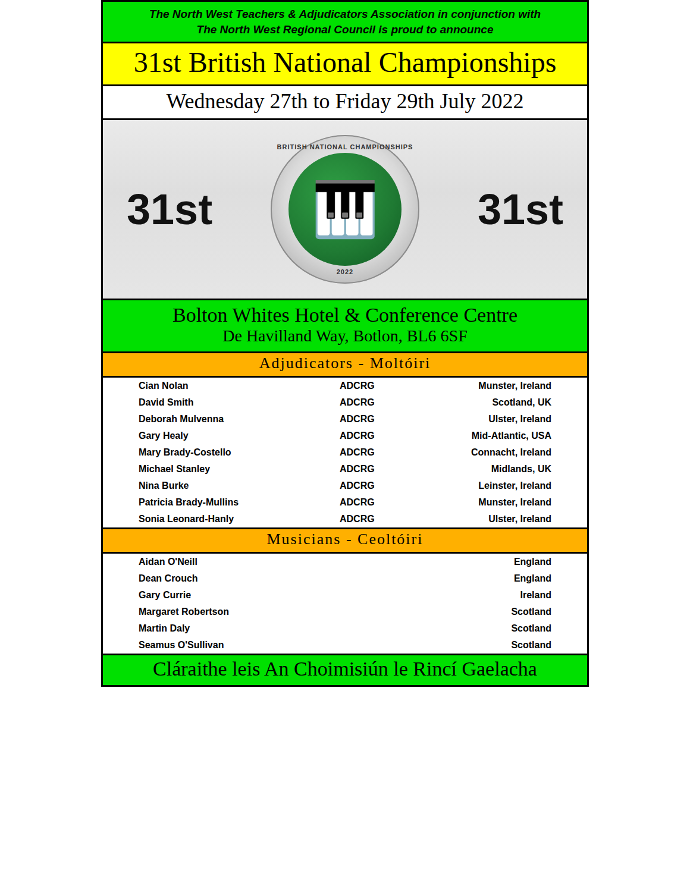The North West Teachers & Adjudicators Association in conjunction with
The North West Regional Council is proud to announce
31st British National Championships
Wednesday 27th to Friday 29th July 2022
31st
31st
BRITISH NATIONAL CHAMPIONSHIPS
🎹
2022
Bolton Whites Hotel & Conference Centre
De Havilland Way, Botlon, BL6 6SF
Adjudicators - Moltóiri
| Cian Nolan | ADCRG | Munster, Ireland |
| David Smith | ADCRG | Scotland, UK |
| Deborah Mulvenna | ADCRG | Ulster, Ireland |
| Gary Healy | ADCRG | Mid-Atlantic, USA |
| Mary Brady-Costello | ADCRG | Connacht, Ireland |
| Michael Stanley | ADCRG | Midlands, UK |
| Nina Burke | ADCRG | Leinster, Ireland |
| Patricia Brady-Mullins | ADCRG | Munster, Ireland |
| Sonia Leonard-Hanly | ADCRG | Ulster, Ireland |
Musicians - Ceoltóiri
| Aidan O'Neill | England |
| Dean Crouch | England |
| Gary Currie | Ireland |
| Margaret Robertson | Scotland |
| Martin Daly | Scotland |
| Seamus O'Sullivan | Scotland |
Cláraithe leis An Choimisiún le Rincí Gaelacha